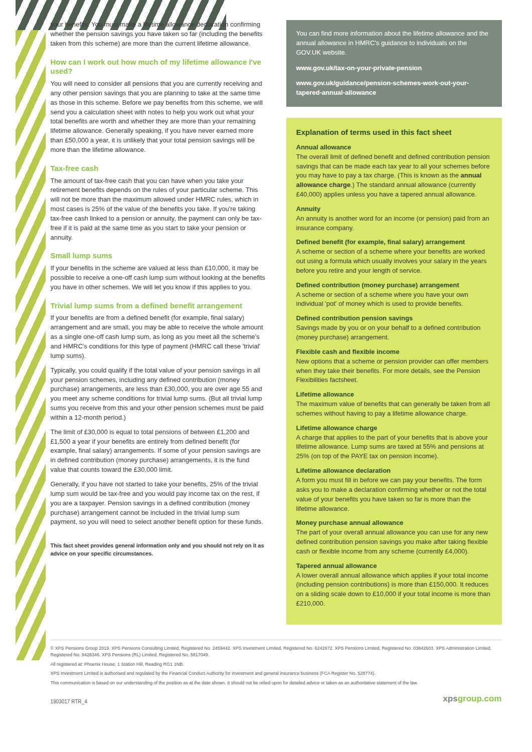your benefits. You must make a lifetime allowance declaration confirming whether the pension savings you have taken so far (including the benefits taken from this scheme) are more than the current lifetime allowance.
How can I work out how much of my lifetime allowance I've used?
You will need to consider all pensions that you are currently receiving and any other pension savings that you are planning to take at the same time as those in this scheme. Before we pay benefits from this scheme, we will send you a calculation sheet with notes to help you work out what your total benefits are worth and whether they are more than your remaining lifetime allowance. Generally speaking, if you have never earned more than £50,000 a year, it is unlikely that your total pension savings will be more than the lifetime allowance.
Tax-free cash
The amount of tax-free cash that you can have when you take your retirement benefits depends on the rules of your particular scheme. This will not be more than the maximum allowed under HMRC rules, which in most cases is 25% of the value of the benefits you take. If you're taking tax-free cash linked to a pension or annuity, the payment can only be tax-free if it is paid at the same time as you start to take your pension or annuity.
Small lump sums
If your benefits in the scheme are valued at less than £10,000, it may be possible to receive a one-off cash lump sum without looking at the benefits you have in other schemes. We will let you know if this applies to you.
Trivial lump sums from a defined benefit arrangement
If your benefits are from a defined benefit (for example, final salary) arrangement and are small, you may be able to receive the whole amount as a single one-off cash lump sum, as long as you meet all the scheme's and HMRC's conditions for this type of payment (HMRC call these 'trivial' lump sums).
Typically, you could qualify if the total value of your pension savings in all your pension schemes, including any defined contribution (money purchase) arrangements, are less than £30,000, you are over age 55 and you meet any scheme conditions for trivial lump sums. (But all trivial lump sums you receive from this and your other pension schemes must be paid within a 12-month period.)
The limit of £30,000 is equal to total pensions of between £1,200 and £1,500 a year if your benefits are entirely from defined benefit (for example, final salary) arrangements. If some of your pension savings are in defined contribution (money purchase) arrangements, it is the fund value that counts toward the £30,000 limit.
Generally, if you have not started to take your benefits, 25% of the trivial lump sum would be tax-free and you would pay income tax on the rest, if you are a taxpayer. Pension savings in a defined contribution (money purchase) arrangement cannot be included in the trivial lump sum payment, so you will need to select another benefit option for these funds.
This fact sheet provides general information only and you should not rely on it as advice on your specific circumstances.
You can find more information about the lifetime allowance and the annual allowance in HMRC's guidance to individuals on the GOV.UK website.
www.gov.uk/tax-on-your-private-pension
www.gov.uk/guidance/pension-schemes-work-out-your-tapered-annual-allowance
Explanation of terms used in this fact sheet
Annual allowance The overall limit of defined benefit and defined contribution pension savings that can be made each tax year to all your schemes before you may have to pay a tax charge. (This is known as the annual allowance charge.) The standard annual allowance (currently £40,000) applies unless you have a tapered annual allowance.
Annuity An annuity is another word for an income (or pension) paid from an insurance company.
Defined benefit (for example, final salary) arrangement A scheme or section of a scheme where your benefits are worked out using a formula which usually involves your salary in the years before you retire and your length of service.
Defined contribution (money purchase) arrangement A scheme or section of a scheme where you have your own individual 'pot' of money which is used to provide benefits.
Defined contribution pension savings Savings made by you or on your behalf to a defined contribution (money purchase) arrangement.
Flexible cash and flexible income New options that a scheme or pension provider can offer members when they take their benefits. For more details, see the Pension Flexibilities factsheet.
Lifetime allowance The maximum value of benefits that can generally be taken from all schemes without having to pay a lifetime allowance charge.
Lifetime allowance charge A charge that applies to the part of your benefits that is above your lifetime allowance. Lump sums are taxed at 55% and pensions at 25% (on top of the PAYE tax on pension income).
Lifetime allowance declaration A form you must fill in before we can pay your benefits. The form asks you to make a declaration confirming whether or not the total value of your benefits you have taken so far is more than the lifetime allowance.
Money purchase annual allowance The part of your overall annual allowance you can use for any new defined contribution pension savings you make after taking flexible cash or flexible income from any scheme (currently £4,000).
Tapered annual allowance A lower overall annual allowance which applies if your total income (including pension contributions) is more than £150,000. It reduces on a sliding scale down to £10,000 if your total income is more than £210,000.
© XPS Pensions Group 2019. XPS Pensions Consulting Limited, Registered No. 2459442. XPS Investment Limited, Registered No. 6242672. XPS Pensions Limited, Registered No. 03842603. XPS Administration Limited, Registered No. 9428346. XPS Pensions (RL) Limited, Registered No. 5817049.
All registered at: Phoenix House, 1 Station Hill, Reading RG1 1NB.
XPS Investment Limited is authorised and regulated by the Financial Conduct Authority for investment and general insurance business (FCA Register No. 528774).
This communication is based on our understanding of the position as at the date shown. It should not be relied upon for detailed advice or taken as an authoritative statement of the law.
1903017 RTR_4
xpsgroup.com